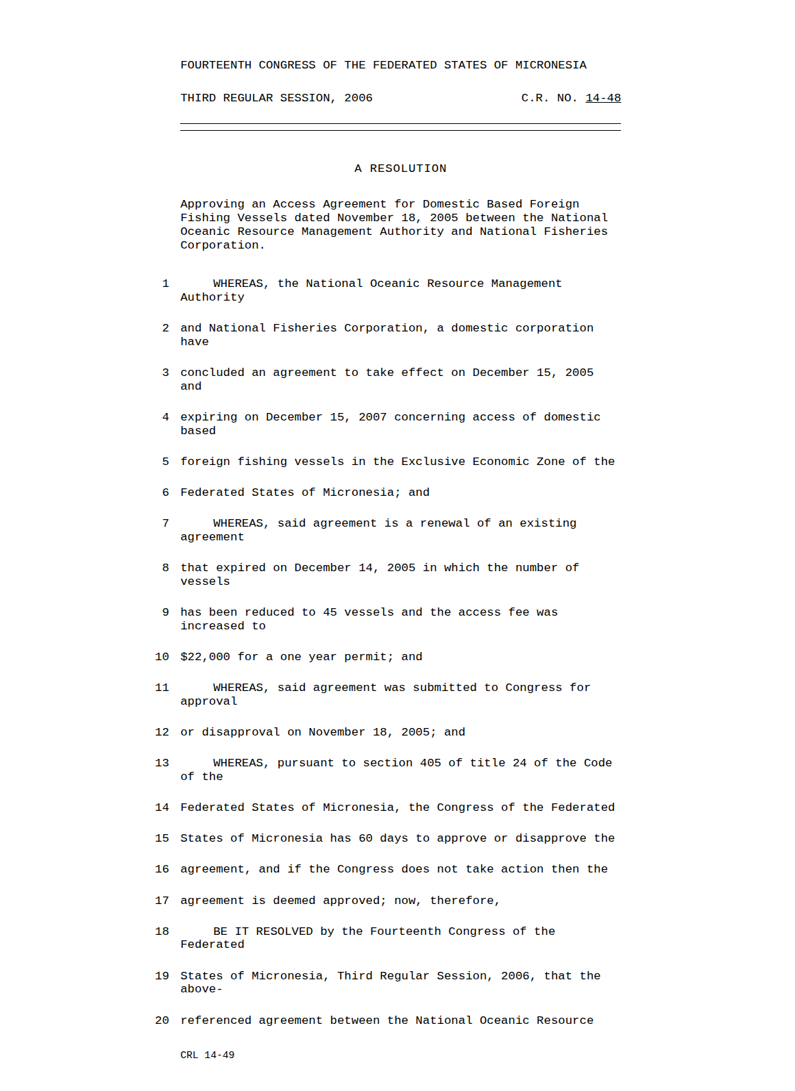FOURTEENTH CONGRESS OF THE FEDERATED STATES OF MICRONESIA
THIRD REGULAR SESSION, 2006 C.R. NO. 14-48
A RESOLUTION
Approving an Access Agreement for Domestic Based Foreign Fishing Vessels dated November 18, 2005 between the National Oceanic Resource Management Authority and National Fisheries Corporation.
WHEREAS, the National Oceanic Resource Management Authority
and National Fisheries Corporation, a domestic corporation have
concluded an agreement to take effect on December 15, 2005 and
expiring on December 15, 2007 concerning access of domestic based
foreign fishing vessels in the Exclusive Economic Zone of the
Federated States of Micronesia; and
WHEREAS, said agreement is a renewal of an existing agreement
that expired on December 14, 2005 in which the number of vessels
has been reduced to 45 vessels and the access fee was increased to
$22,000 for a one year permit; and
WHEREAS, said agreement was submitted to Congress for approval
or disapproval on November 18, 2005; and
WHEREAS, pursuant to section 405 of title 24 of the Code of the
Federated States of Micronesia, the Congress of the Federated
States of Micronesia has 60 days to approve or disapprove the
agreement, and if the Congress does not take action then the
agreement is deemed approved; now, therefore,
BE IT RESOLVED by the Fourteenth Congress of the Federated
States of Micronesia, Third Regular Session, 2006, that the above-
referenced agreement between the National Oceanic Resource
CRL 14-49